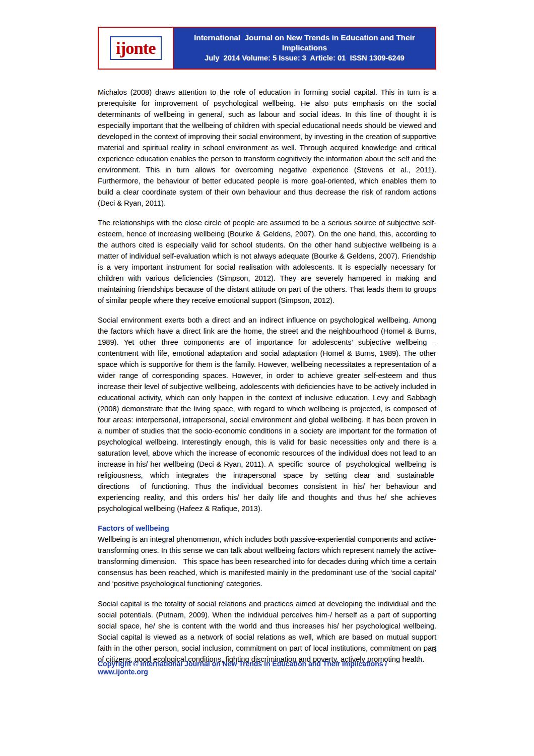ijonte
International Journal on New Trends in Education and Their Implications
July 2014 Volume: 5 Issue: 3 Article: 01 ISSN 1309-6249
Michalos (2008) draws attention to the role of education in forming social capital. This in turn is a prerequisite for improvement of psychological wellbeing. He also puts emphasis on the social determinants of wellbeing in general, such as labour and social ideas. In this line of thought it is especially important that the wellbeing of children with special educational needs should be viewed and developed in the context of improving their social environment, by investing in the creation of supportive material and spiritual reality in school environment as well. Through acquired knowledge and critical experience education enables the person to transform cognitively the information about the self and the environment. This in turn allows for overcoming negative experience (Stevens et al., 2011). Furthermore, the behaviour of better educated people is more goal-oriented, which enables them to build a clear coordinate system of their own behaviour and thus decrease the risk of random actions (Deci & Ryan, 2011).
The relationships with the close circle of people are assumed to be a serious source of subjective self-esteem, hence of increasing wellbeing (Bourke & Geldens, 2007). On the one hand, this, according to the authors cited is especially valid for school students. On the other hand subjective wellbeing is a matter of individual self-evaluation which is not always adequate (Bourke & Geldens, 2007). Friendship is a very important instrument for social realisation with adolescents. It is especially necessary for children with various deficiencies (Simpson, 2012). They are severely hampered in making and maintaining friendships because of the distant attitude on part of the others. That leads them to groups of similar people where they receive emotional support (Simpson, 2012).
Social environment exerts both a direct and an indirect influence on psychological wellbeing. Among the factors which have a direct link are the home, the street and the neighbourhood (Homel & Burns, 1989). Yet other three components are of importance for adolescents’ subjective wellbeing – contentment with life, emotional adaptation and social adaptation (Homel & Burns, 1989). The other space which is supportive for them is the family. However, wellbeing necessitates a representation of a wider range of corresponding spaces. However, in order to achieve greater self-esteem and thus increase their level of subjective wellbeing, adolescents with deficiencies have to be actively included in educational activity, which can only happen in the context of inclusive education. Levy and Sabbagh (2008) demonstrate that the living space, with regard to which wellbeing is projected, is composed of four areas: interpersonal, intrapersonal, social environment and global wellbeing. It has been proven in a number of studies that the socio-economic conditions in a society are important for the formation of psychological wellbeing. Interestingly enough, this is valid for basic necessities only and there is a saturation level, above which the increase of economic resources of the individual does not lead to an increase in his/ her wellbeing (Deci & Ryan, 2011). A specific source of psychological wellbeing is religiousness, which integrates the intrapersonal space by setting clear and sustainable directions of functioning. Thus the individual becomes consistent in his/ her behaviour and experiencing reality, and this orders his/ her daily life and thoughts and thus he/ she achieves psychological wellbeing (Hafeez & Rafique, 2013).
Factors of wellbeing
Wellbeing is an integral phenomenon, which includes both passive-experiential components and active-transforming ones. In this sense we can talk about wellbeing factors which represent namely the active-transforming dimension. This space has been researched into for decades during which time a certain consensus has been reached, which is manifested mainly in the predominant use of the ‘social capital’ and ‘positive psychological functioning’ categories.
Social capital is the totality of social relations and practices aimed at developing the individual and the social potentials. (Putnam, 2009). When the individual perceives him-/ herself as a part of supporting social space, he/ she is content with the world and thus increases his/ her psychological wellbeing. Social capital is viewed as a network of social relations as well, which are based on mutual support faith in the other person, social inclusion, commitment on part of local institutions, commitment on part of citizens, good ecological conditions, fighting discrimination and poverty, actively promoting health.
3
Copyright © International Journal on New Trends in Education and Their Implications / www.ijonte.org